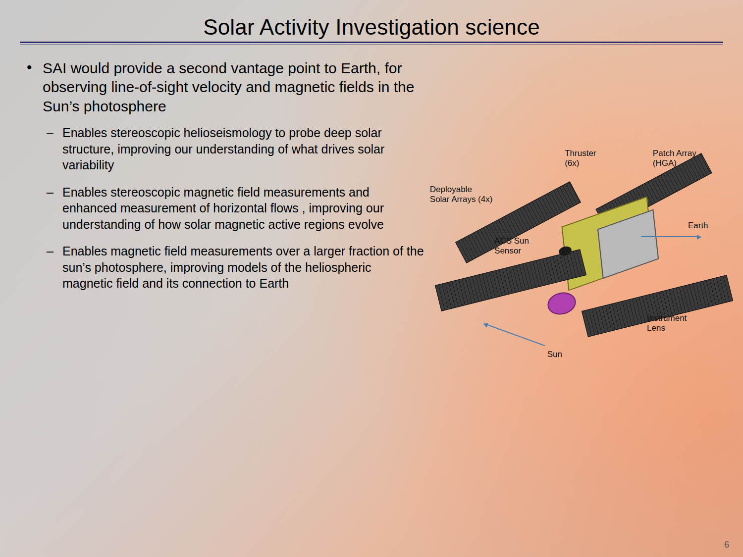Solar Activity Investigation science
SAI would provide a second vantage point to Earth, for observing line-of-sight velocity and magnetic fields in the Sun’s photosphere
Enables stereoscopic helioseismology to probe deep solar structure, improving our understanding of what drives solar variability
Enables stereoscopic magnetic field measurements and enhanced measurement of horizontal flows , improving our understanding of how solar magnetic active regions evolve
Enables magnetic field measurements over a larger fraction of the sun’s photosphere, improving models of the heliospheric magnetic field and its connection to Earth
Thruster
(6x)
Patch Array
(HGA)
Deployable
Solar Arrays (4x)
ACS Sun
Sensor
Earth
Instrument
Lens
Sun
6